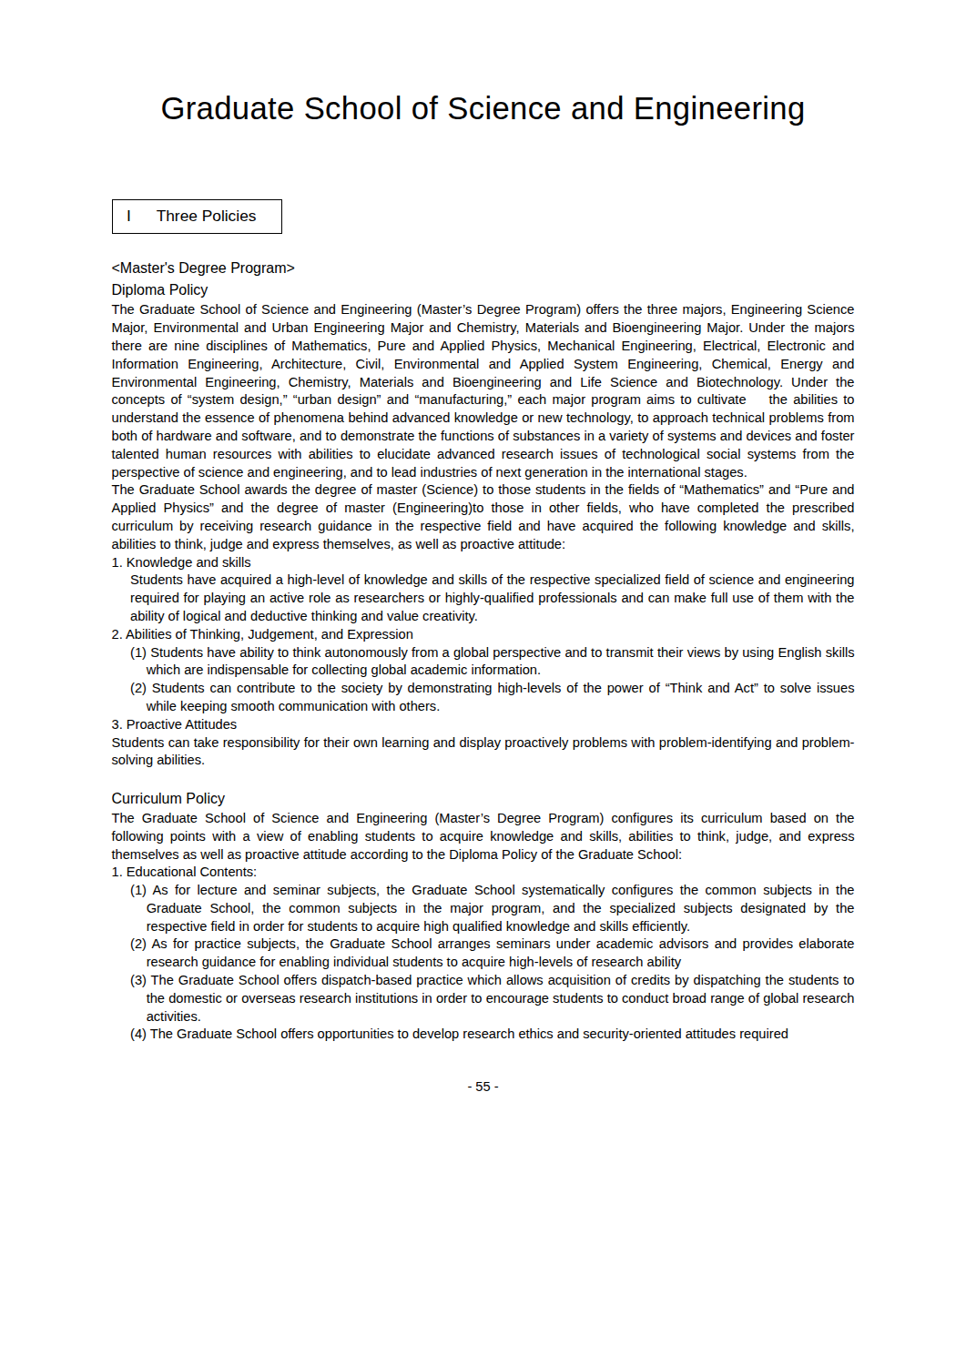Graduate School of Science and Engineering
IThree Policies
<Master's Degree Program>
Diploma Policy
The Graduate School of Science and Engineering (Master’s Degree Program) offers the three majors, Engineering Science Major, Environmental and Urban Engineering Major and Chemistry, Materials and Bioengineering Major. Under the majors there are nine disciplines of Mathematics, Pure and Applied Physics, Mechanical Engineering, Electrical, Electronic and Information Engineering, Architecture, Civil, Environmental and Applied System Engineering, Chemical, Energy and Environmental Engineering, Chemistry, Materials and Bioengineering and Life Science and Biotechnology. Under the concepts of “system design,” “urban design” and “manufacturing,” each major program aims to cultivate the abilities to understand the essence of phenomena behind advanced knowledge or new technology, to approach technical problems from both of hardware and software, and to demonstrate the functions of substances in a variety of systems and devices and foster talented human resources with abilities to elucidate advanced research issues of technological social systems from the perspective of science and engineering, and to lead industries of next generation in the international stages.
The Graduate School awards the degree of master (Science) to those students in the fields of “Mathematics” and “Pure and Applied Physics” and the degree of master (Engineering)to those in other fields, who have completed the prescribed curriculum by receiving research guidance in the respective field and have acquired the following knowledge and skills, abilities to think, judge and express themselves, as well as proactive attitude:
1. Knowledge and skills
Students have acquired a high-level of knowledge and skills of the respective specialized field of science and engineering required for playing an active role as researchers or highly-qualified professionals and can make full use of them with the ability of logical and deductive thinking and value creativity.
2. Abilities of Thinking, Judgement, and Expression
(1) Students have ability to think autonomously from a global perspective and to transmit their views by using English skills which are indispensable for collecting global academic information.
(2) Students can contribute to the society by demonstrating high-levels of the power of “Think and Act” to solve issues while keeping smooth communication with others.
3. Proactive Attitudes
Students can take responsibility for their own learning and display proactively problems with problem-identifying and problem-solving abilities.
Curriculum Policy
The Graduate School of Science and Engineering (Master’s Degree Program) configures its curriculum based on the following points with a view of enabling students to acquire knowledge and skills, abilities to think, judge, and express themselves as well as proactive attitude according to the Diploma Policy of the Graduate School:
1. Educational Contents:
(1) As for lecture and seminar subjects, the Graduate School systematically configures the common subjects in the Graduate School, the common subjects in the major program, and the specialized subjects designated by the respective field in order for students to acquire high qualified knowledge and skills efficiently.
(2) As for practice subjects, the Graduate School arranges seminars under academic advisors and provides elaborate research guidance for enabling individual students to acquire high-levels of research ability
(3) The Graduate School offers dispatch-based practice which allows acquisition of credits by dispatching the students to the domestic or overseas research institutions in order to encourage students to conduct broad range of global research activities.
(4) The Graduate School offers opportunities to develop research ethics and security-oriented attitudes required
- 55 -